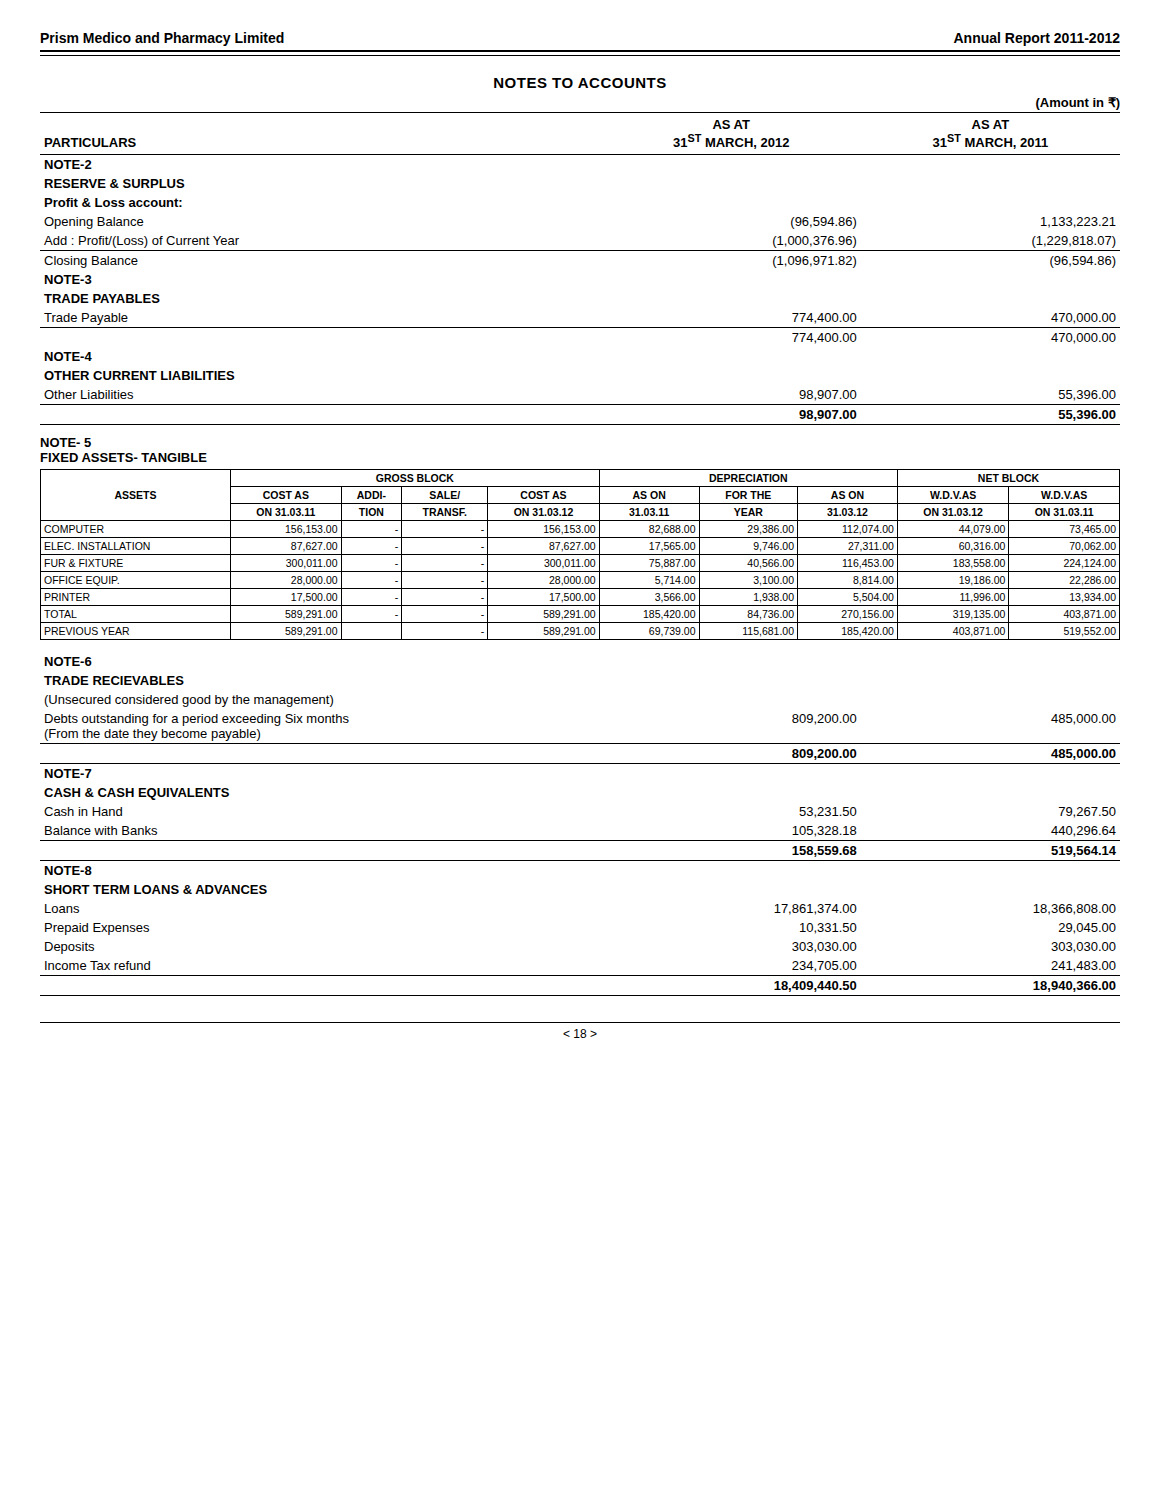Prism Medico and Pharmacy Limited
Annual Report 2011-2012
NOTES TO ACCOUNTS
(Amount in ₹)
| PARTICULARS | AS AT 31 ST MARCH, 2012 | AS AT 31 ST MARCH, 2011 |
| --- | --- | --- |
| NOTE-2 | | |
| RESERVE & SURPLUS | | |
| Profit & Loss account: | | |
| Opening Balance | (96,594.86) | 1,133,223.21 |
| Add : Profit/(Loss) of Current Year | (1,000,376.96) | (1,229,818.07) |
| Closing Balance | (1,096,971.82) | (96,594.86) |
| NOTE-3 | | |
| TRADE PAYABLES | | |
| Trade Payable | 774,400.00 | 470,000.00 |
| | 774,400.00 | 470,000.00 |
| NOTE-4 | | |
| OTHER CURRENT LIABILITIES | | |
| Other Liabilities | 98,907.00 | 55,396.00 |
| | 98,907.00 | 55,396.00 |
NOTE- 5
FIXED ASSETS- TANGIBLE
| ASSETS | GROSS BLOCK | DEPRECIATION | NET BLOCK |
| --- | --- | --- | --- |
| COST AS | ADDI- | SALE/ | COST AS | AS ON | FOR THE | AS ON | W.D.V.AS | W.D.V.AS |
| ON 31.03.11 | TION | TRANSF. | ON 31.03.12 | 31.03.11 | YEAR | 31.03.12 | ON 31.03.12 | ON 31.03.11 |
| COMPUTER | 156,153.00 | - | - | 156,153.00 | 82,688.00 | 29,386.00 | 112,074.00 | 44,079.00 | 73,465.00 |
| ELEC. INSTALLATION | 87,627.00 | - | - | 87,627.00 | 17,565.00 | 9,746.00 | 27,311.00 | 60,316.00 | 70,062.00 |
| FUR & FIXTURE | 300,011.00 | - | - | 300,011.00 | 75,887.00 | 40,566.00 | 116,453.00 | 183,558.00 | 224,124.00 |
| OFFICE EQUIP. | 28,000.00 | - | - | 28,000.00 | 5,714.00 | 3,100.00 | 8,814.00 | 19,186.00 | 22,286.00 |
| PRINTER | 17,500.00 | - | - | 17,500.00 | 3,566.00 | 1,938.00 | 5,504.00 | 11,996.00 | 13,934.00 |
| TOTAL | 589,291.00 | - | - | 589,291.00 | 185,420.00 | 84,736.00 | 270,156.00 | 319,135.00 | 403,871.00 |
| PREVIOUS YEAR | 589,291.00 | | - | 589,291.00 | 69,739.00 | 115,681.00 | 185,420.00 | 403,871.00 | 519,552.00 |
| NOTE-6 | | |
| TRADE RECIEVABLES | | |
| (Unsecured considered good by the management) | | |
| Debts outstanding for a period exceeding Six months (From the date they become payable) | 809,200.00 | 485,000.00 |
| | 809,200.00 | 485,000.00 |
| NOTE-7 | | |
| CASH & CASH EQUIVALENTS | | |
| Cash in Hand | 53,231.50 | 79,267.50 |
| Balance with Banks | 105,328.18 | 440,296.64 |
| | 158,559.68 | 519,564.14 |
| NOTE-8 | | |
| SHORT TERM LOANS & ADVANCES | | |
| Loans | 17,861,374.00 | 18,366,808.00 |
| Prepaid Expenses | 10,331.50 | 29,045.00 |
| Deposits | 303,030.00 | 303,030.00 |
| Income Tax refund | 234,705.00 | 241,483.00 |
| | 18,409,440.50 | 18,940,366.00 |
< 18 >